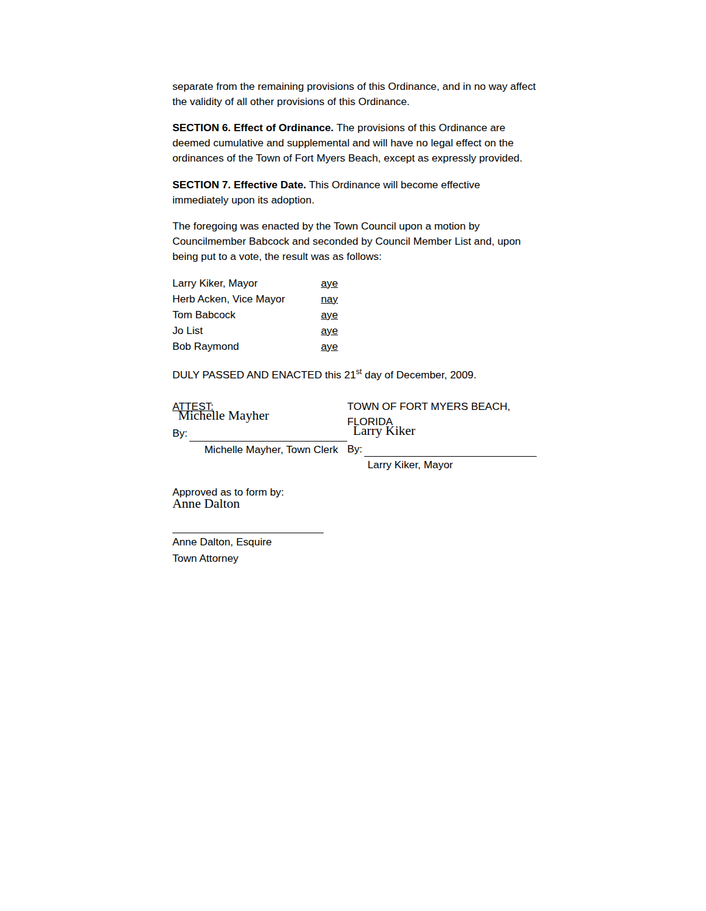separate from the remaining provisions of this Ordinance, and in no way affect the validity of all other provisions of this Ordinance.
SECTION 6. Effect of Ordinance. The provisions of this Ordinance are deemed cumulative and supplemental and will have no legal effect on the ordinances of the Town of Fort Myers Beach, except as expressly provided.
SECTION 7. Effective Date. This Ordinance will become effective immediately upon its adoption.
The foregoing was enacted by the Town Council upon a motion by Councilmember Babcock and seconded by Council Member List and, upon being put to a vote, the result was as follows:
| Larry Kiker, Mayor | aye |
| Herb Acken, Vice Mayor | nay |
| Tom Babcock | aye |
| Jo List | aye |
| Bob Raymond | aye |
DULY PASSED AND ENACTED this 21st day of December, 2009.
| ATTEST: Michelle Mayher By: Michelle Mayher, Town Clerk | TOWN OF FORT MYERS BEACH, FLORIDA Larry Kiker By: Larry Kiker, Mayor |
Approved as to form by:
Anne Dalton
Anne Dalton, Esquire Town Attorney